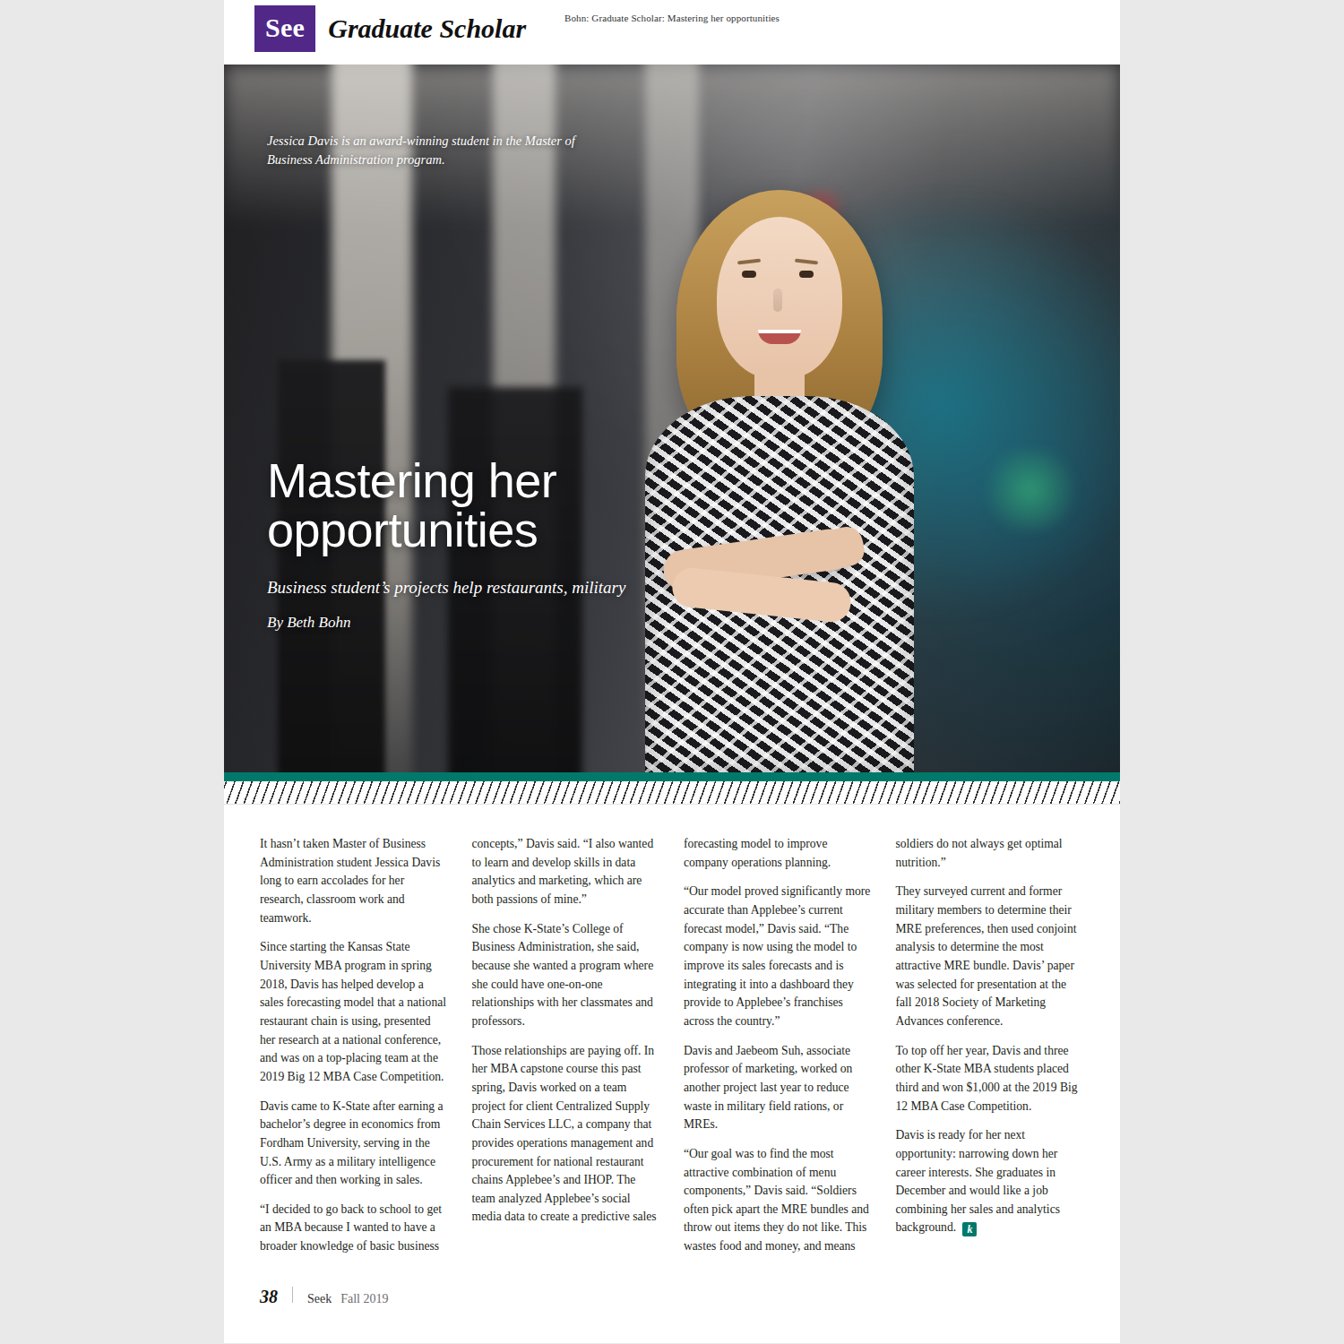Bohn: Graduate Scholar: Mastering her opportunities
See Graduate Scholar
Jessica Davis is an award-winning student in the Master of Business Administration program.
Mastering her
opportunities
Business student’s projects help restaurants, military
By Beth Bohn
It hasn’t taken Master of Business Administration student Jessica Davis long to earn accolades for her research, classroom work and teamwork.
Since starting the Kansas State University MBA program in spring 2018, Davis has helped develop a sales forecasting model that a national restaurant chain is using, presented her research at a national conference, and was on a top-placing team at the 2019 Big 12 MBA Case Competition.
Davis came to K-State after earning a bachelor’s degree in economics from Fordham University, serving in the U.S. Army as a military intelligence officer and then working in sales.
“I decided to go back to school to get an MBA because I wanted to have a broader knowledge of basic business concepts,” Davis said. “I also wanted to learn and develop skills in data analytics and marketing, which are both passions of mine.”
She chose K-State’s College of Business Administration, she said, because she wanted a program where she could have one-on-one relationships with her classmates and professors.
Those relationships are paying off. In her MBA capstone course this past spring, Davis worked on a team project for client Centralized Supply Chain Services LLC, a company that provides operations management and procurement for national restaurant chains Applebee’s and IHOP. The team analyzed Applebee’s social media data to create a predictive sales forecasting model to improve company operations planning.
“Our model proved significantly more accurate than Applebee’s current forecast model,” Davis said. “The company is now using the model to improve its sales forecasts and is integrating it into a dashboard they provide to Applebee’s franchises across the country.”
Davis and Jaebeom Suh, associate professor of marketing, worked on another project last year to reduce waste in military field rations, or MREs.
“Our goal was to find the most attractive combination of menu components,” Davis said. “Soldiers often pick apart the MRE bundles and throw out items they do not like. This wastes food and money, and means soldiers do not always get optimal nutrition.”
They surveyed current and former military members to determine their MRE preferences, then used conjoint analysis to determine the most attractive MRE bundle. Davis’ paper was selected for presentation at the fall 2018 Society of Marketing Advances conference.
To top off her year, Davis and three other K-State MBA students placed third and won $1,000 at the 2019 Big 12 MBA Case Competition.
Davis is ready for her next opportunity: narrowing down her career interests. She graduates in December and would like a job combining her sales and analytics background. k
38 Seek Fall 2019